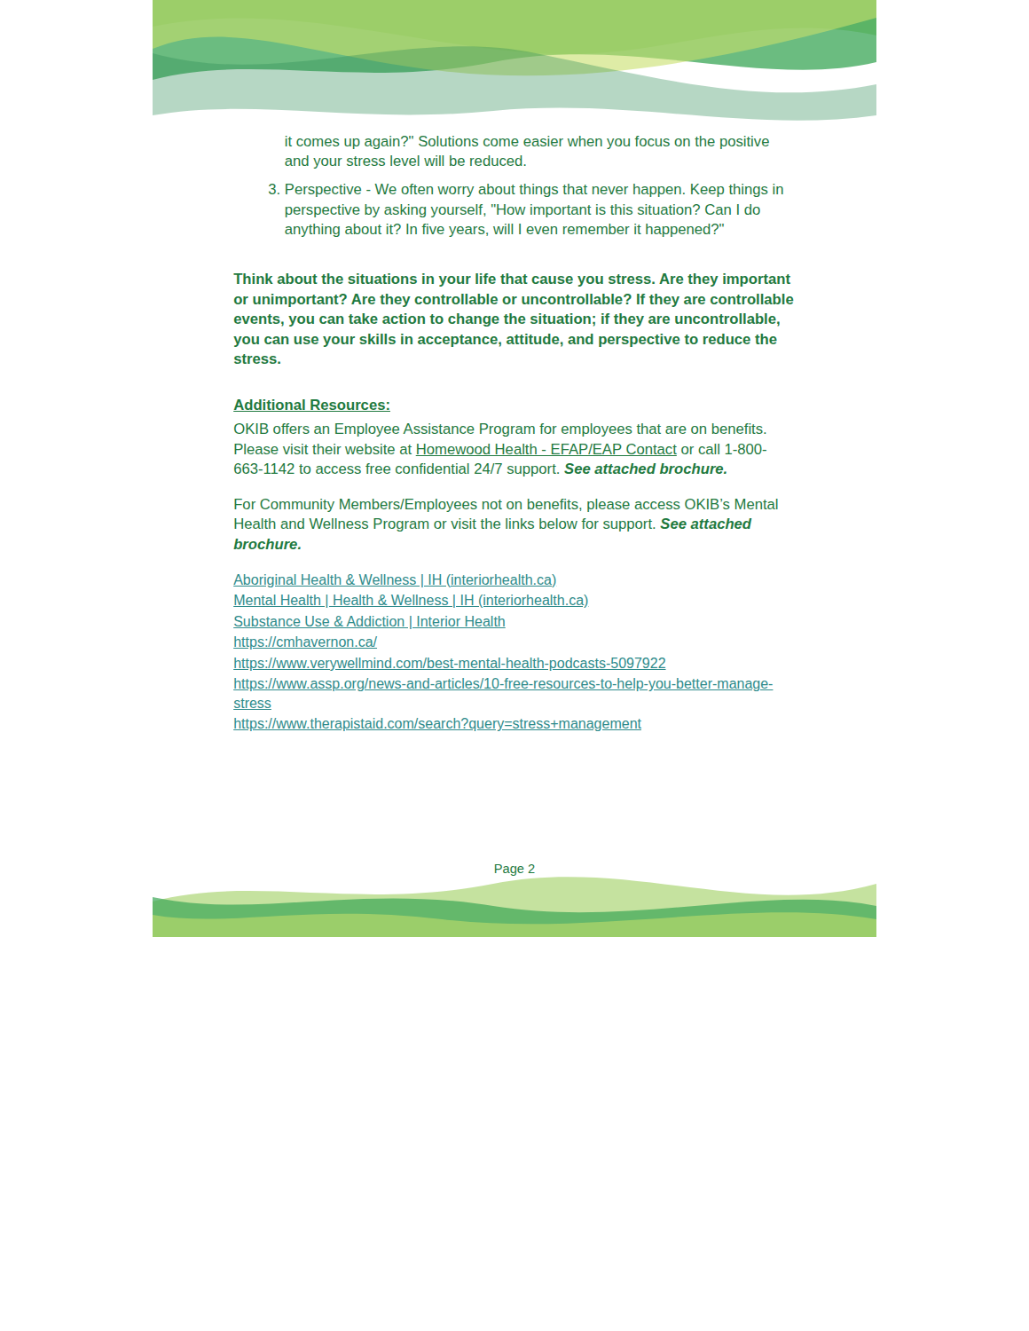it comes up again?" Solutions come easier when you focus on the positive and your stress level will be reduced.
Perspective - We often worry about things that never happen. Keep things in perspective by asking yourself, "How important is this situation? Can I do anything about it? In five years, will I even remember it happened?"
Think about the situations in your life that cause you stress. Are they important or unimportant? Are they controllable or uncontrollable? If they are controllable events, you can take action to change the situation; if they are uncontrollable, you can use your skills in acceptance, attitude, and perspective to reduce the stress.
Additional Resources:
OKIB offers an Employee Assistance Program for employees that are on benefits. Please visit their website at Homewood Health - EFAP/EAP Contact or call 1-800-663-1142 to access free confidential 24/7 support. See attached brochure.
For Community Members/Employees not on benefits, please access OKIB’s Mental Health and Wellness Program or visit the links below for support. See attached brochure.
Aboriginal Health & Wellness | IH (interiorhealth.ca)
Mental Health | Health & Wellness | IH (interiorhealth.ca)
Substance Use & Addiction | Interior Health
https://cmhavernon.ca/
https://www.verywellmind.com/best-mental-health-podcasts-5097922
https://www.assp.org/news-and-articles/10-free-resources-to-help-you-better-manage-stress
https://www.therapistaid.com/search?query=stress+management
Page 2